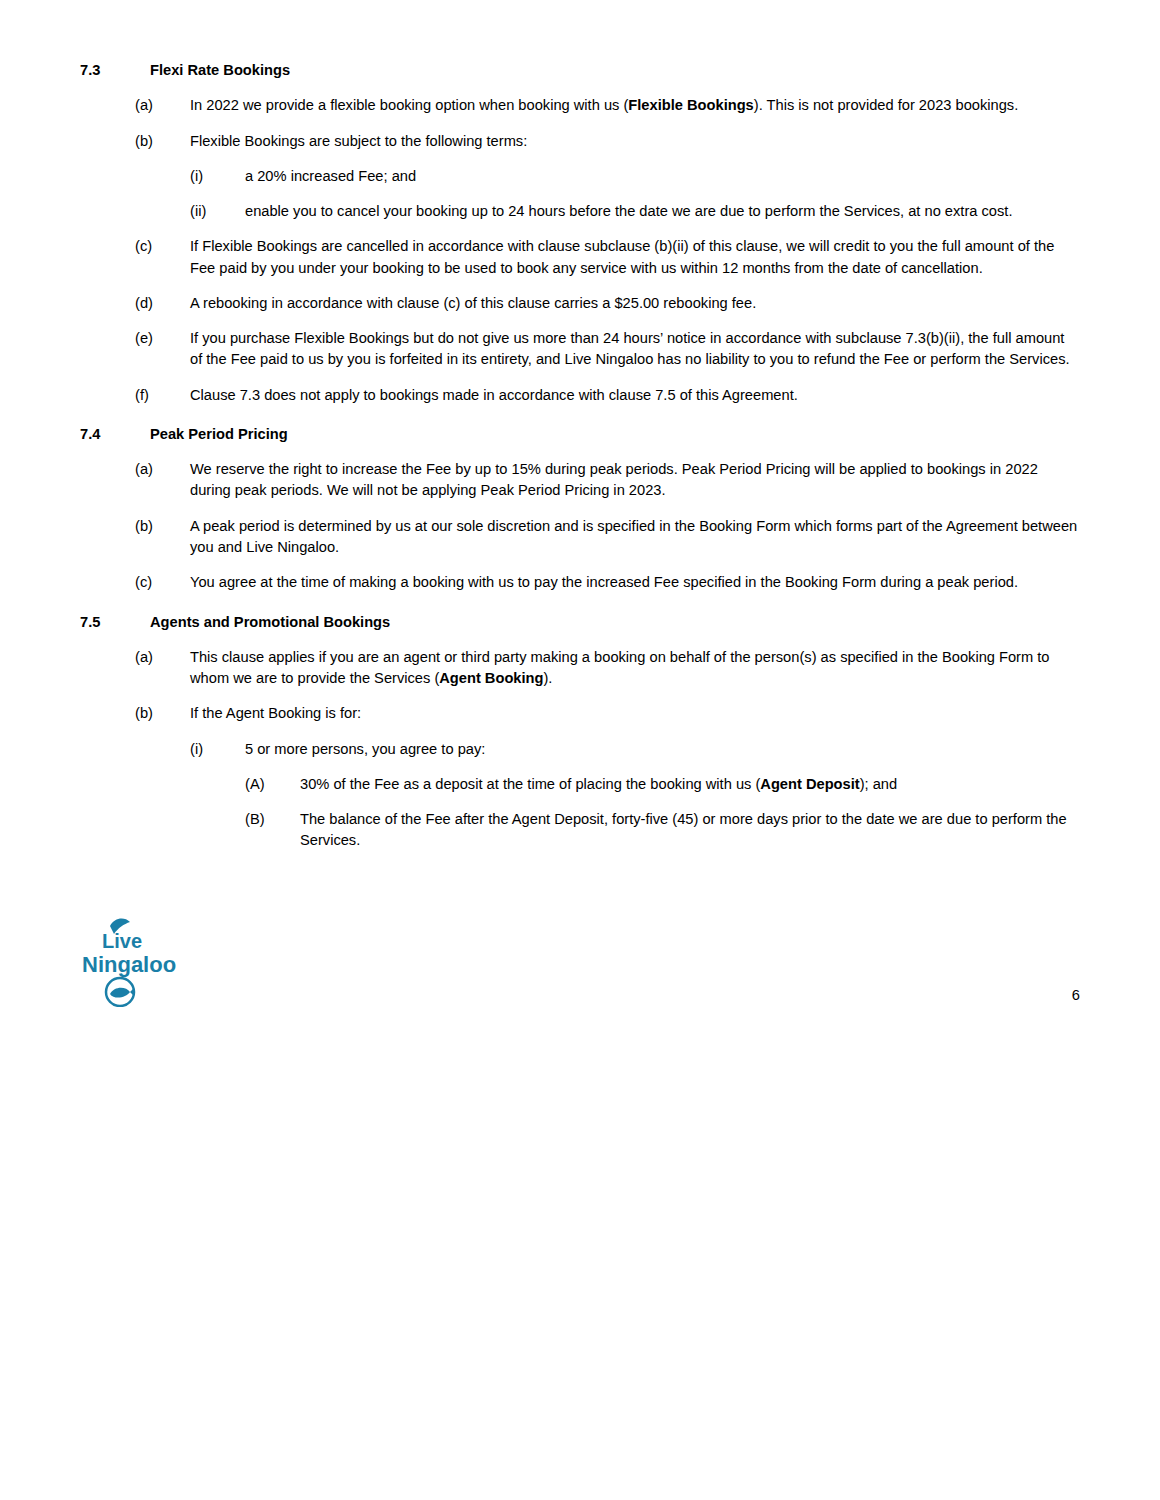7.3 Flexi Rate Bookings
(a) In 2022 we provide a flexible booking option when booking with us (Flexible Bookings). This is not provided for 2023 bookings.
(b) Flexible Bookings are subject to the following terms:
(i) a 20% increased Fee; and
(ii) enable you to cancel your booking up to 24 hours before the date we are due to perform the Services, at no extra cost.
(c) If Flexible Bookings are cancelled in accordance with clause subclause (b)(ii) of this clause, we will credit to you the full amount of the Fee paid by you under your booking to be used to book any service with us within 12 months from the date of cancellation.
(d) A rebooking in accordance with clause (c) of this clause carries a $25.00 rebooking fee.
(e) If you purchase Flexible Bookings but do not give us more than 24 hours’ notice in accordance with subclause 7.3(b)(ii), the full amount of the Fee paid to us by you is forfeited in its entirety, and Live Ningaloo has no liability to you to refund the Fee or perform the Services.
(f) Clause 7.3 does not apply to bookings made in accordance with clause 7.5 of this Agreement.
7.4 Peak Period Pricing
(a) We reserve the right to increase the Fee by up to 15% during peak periods. Peak Period Pricing will be applied to bookings in 2022 during peak periods. We will not be applying Peak Period Pricing in 2023.
(b) A peak period is determined by us at our sole discretion and is specified in the Booking Form which forms part of the Agreement between you and Live Ningaloo.
(c) You agree at the time of making a booking with us to pay the increased Fee specified in the Booking Form during a peak period.
7.5 Agents and Promotional Bookings
(a) This clause applies if you are an agent or third party making a booking on behalf of the person(s) as specified in the Booking Form to whom we are to provide the Services (Agent Booking).
(b) If the Agent Booking is for:
(i) 5 or more persons, you agree to pay:
(A) 30% of the Fee as a deposit at the time of placing the booking with us (Agent Deposit); and
(B) The balance of the Fee after the Agent Deposit, forty-five (45) or more days prior to the date we are due to perform the Services.
Live Ningaloo
6